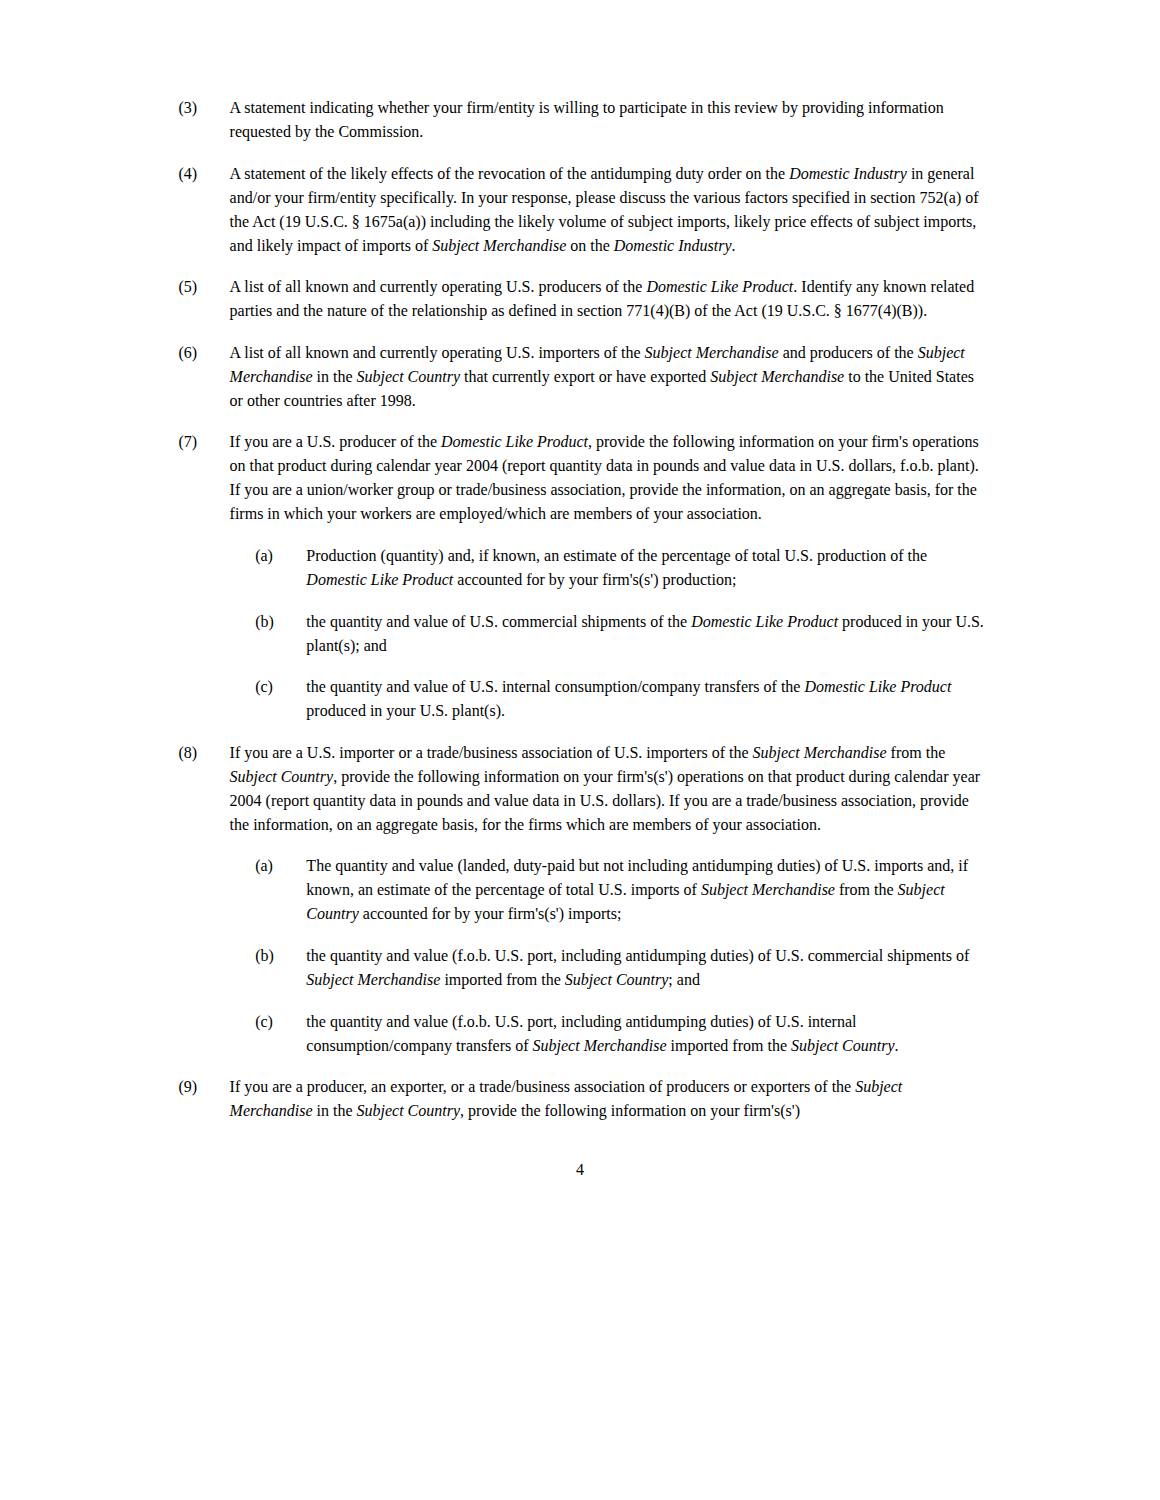(3)
A statement indicating whether your firm/entity is willing to participate in this review by providing information requested by the Commission.
(4)
A statement of the likely effects of the revocation of the antidumping duty order on the Domestic Industry in general and/or your firm/entity specifically. In your response, please discuss the various factors specified in section 752(a) of the Act (19 U.S.C. § 1675a(a)) including the likely volume of subject imports, likely price effects of subject imports, and likely impact of imports of Subject Merchandise on the Domestic Industry.
(5)
A list of all known and currently operating U.S. producers of the Domestic Like Product. Identify any known related parties and the nature of the relationship as defined in section 771(4)(B) of the Act (19 U.S.C. § 1677(4)(B)).
(6)
A list of all known and currently operating U.S. importers of the Subject Merchandise and producers of the Subject Merchandise in the Subject Country that currently export or have exported Subject Merchandise to the United States or other countries after 1998.
(7)
If you are a U.S. producer of the Domestic Like Product, provide the following information on your firm's operations on that product during calendar year 2004 (report quantity data in pounds and value data in U.S. dollars, f.o.b. plant). If you are a union/worker group or trade/business association, provide the information, on an aggregate basis, for the firms in which your workers are employed/which are members of your association.
(a)
Production (quantity) and, if known, an estimate of the percentage of total U.S. production of the Domestic Like Product accounted for by your firm's(s') production;
(b)
the quantity and value of U.S. commercial shipments of the Domestic Like Product produced in your U.S. plant(s); and
(c)
the quantity and value of U.S. internal consumption/company transfers of the Domestic Like Product produced in your U.S. plant(s).
(8)
If you are a U.S. importer or a trade/business association of U.S. importers of the Subject Merchandise from the Subject Country, provide the following information on your firm's(s') operations on that product during calendar year 2004 (report quantity data in pounds and value data in U.S. dollars). If you are a trade/business association, provide the information, on an aggregate basis, for the firms which are members of your association.
(a)
The quantity and value (landed, duty-paid but not including antidumping duties) of U.S. imports and, if known, an estimate of the percentage of total U.S. imports of Subject Merchandise from the Subject Country accounted for by your firm's(s') imports;
(b)
the quantity and value (f.o.b. U.S. port, including antidumping duties) of U.S. commercial shipments of Subject Merchandise imported from the Subject Country; and
(c)
the quantity and value (f.o.b. U.S. port, including antidumping duties) of U.S. internal consumption/company transfers of Subject Merchandise imported from the Subject Country.
(9)
If you are a producer, an exporter, or a trade/business association of producers or exporters of the Subject Merchandise in the Subject Country, provide the following information on your firm's(s')
4